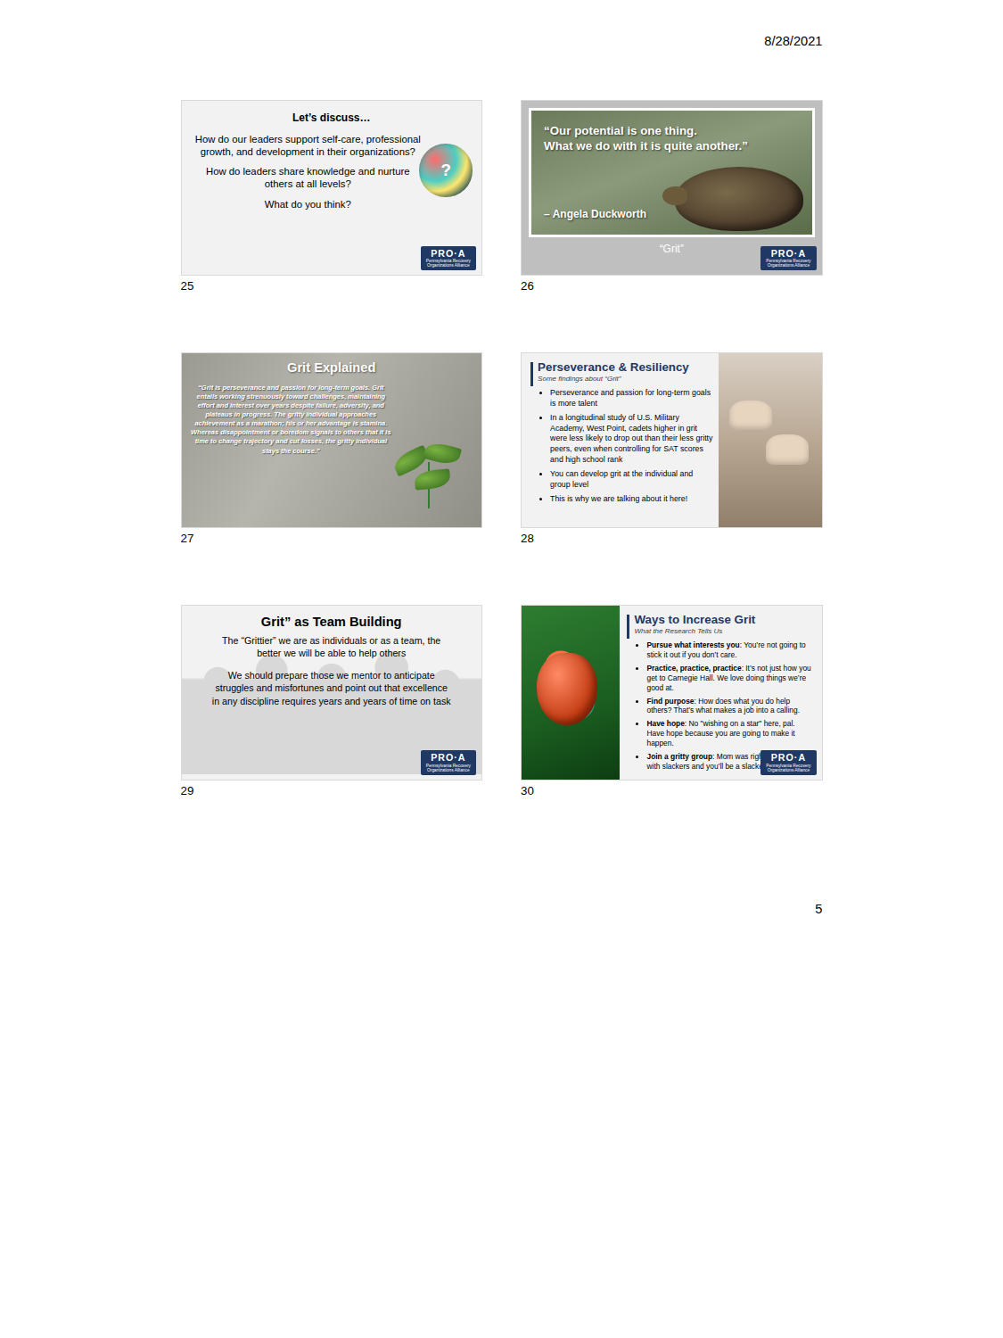8/28/2021
Let’s discuss…
How do our leaders support self-care, professional growth, and development in their organizations?
How do leaders share knowledge and nurture others at all levels?
What do you think?
PRO·A Pennsylvania Recovery
Organizations Alliance
25
“Our potential is one thing.
What we do with it is quite another.”
– Angela Duckworth
“Grit”
PRO·A Pennsylvania Recovery
Organizations Alliance
26
Grit Explained
“Grit is perseverance and passion for long-term goals. Grit entails working strenuously toward challenges, maintaining effort and interest over years despite failure, adversity, and plateaus in progress. The gritty individual approaches achievement as a marathon; his or her advantage is stamina. Whereas disappointment or boredom signals to others that it is time to change trajectory and cut losses, the gritty individual stays the course.”
27
Perseverance & Resiliency
Some findings about “Grit”
Perseverance and passion for long-term goals is more talent
In a longitudinal study of U.S. Military Academy, West Point, cadets higher in grit were less likely to drop out than their less gritty peers, even when controlling for SAT scores and high school rank
You can develop grit at the individual and group level
This is why we are talking about it here!
28
Grit” as Team Building
The “Grittier” we are as individuals or as a team, the better we will be able to help others
We should prepare those we mentor to anticipate struggles and misfortunes and point out that excellence in any discipline requires years and years of time on task
PRO·A Pennsylvania Recovery
Organizations Alliance
29
Ways to Increase Grit
What the Research Tells Us
Pursue what interests you: You’re not going to stick it out if you don’t care.
Practice, practice, practice: It’s not just how you get to Carnegie Hall. We love doing things we’re good at.
Find purpose: How does what you do help others? That’s what makes a job into a calling.
Have hope: No "wishing on a star" here, pal. Have hope because you are going to make it happen.
Join a gritty group: Mom was right; spend time with slackers and you’ll be a slacker.
PRO·A Pennsylvania Recovery
Organizations Alliance
30
5